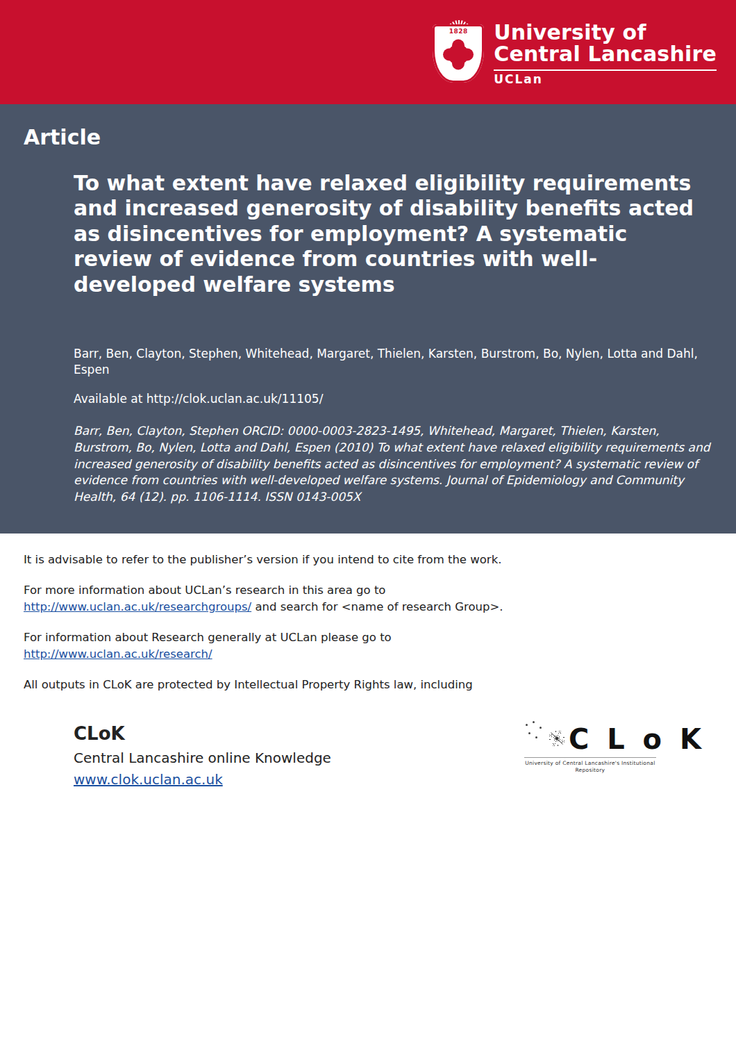1828
University of Central Lancashire UCLan
Article
To what extent have relaxed eligibility requirements and increased generosity of disability benefits acted as disincentives for employment? A systematic review of evidence from countries with well-developed welfare systems
Barr, Ben, Clayton, Stephen, Whitehead, Margaret, Thielen, Karsten, Burstrom, Bo, Nylen, Lotta and Dahl, Espen
Available at http://clok.uclan.ac.uk/11105/
Barr, Ben, Clayton, Stephen ORCID: 0000-0003-2823-1495, Whitehead, Margaret, Thielen, Karsten, Burstrom, Bo, Nylen, Lotta and Dahl, Espen (2010) To what extent have relaxed eligibility requirements and increased generosity of disability benefits acted as disincentives for employment? A systematic review of evidence from countries with well-developed welfare systems. Journal of Epidemiology and Community Health, 64 (12). pp. 1106-1114. ISSN 0143-005X
It is advisable to refer to the publisher’s version if you intend to cite from the work.
For more information about UCLan’s research in this area go to
http://www.uclan.ac.uk/researchgroups/ and search for <name of research Group>.
For information about Research generally at UCLan please go to
http://www.uclan.ac.uk/research/
All outputs in CLoK are protected by Intellectual Property Rights law, including
CLoK
Central Lancashire online Knowledge
www.clok.uclan.ac.uk
C L o K
University of Central Lancashire's Institutional Repository